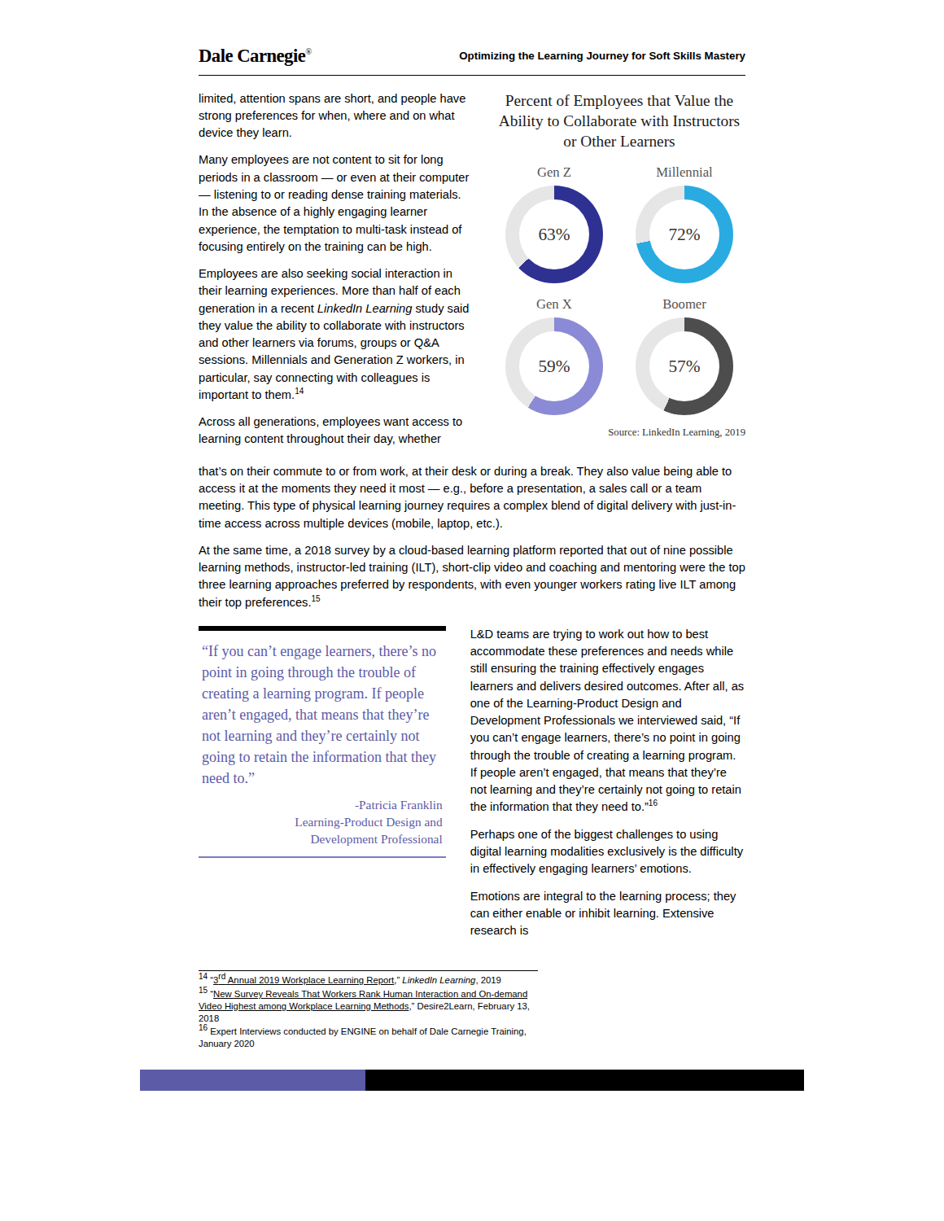Dale Carnegie®
Optimizing the Learning Journey for Soft Skills Mastery
limited, attention spans are short, and people have strong preferences for when, where and on what device they learn.
Many employees are not content to sit for long periods in a classroom — or even at their computer — listening to or reading dense training materials. In the absence of a highly engaging learner experience, the temptation to multi-task instead of focusing entirely on the training can be high.
Employees are also seeking social interaction in their learning experiences. More than half of each generation in a recent LinkedIn Learning study said they value the ability to collaborate with instructors and other learners via forums, groups or Q&A sessions. Millennials and Generation Z workers, in particular, say connecting with colleagues is important to them.14
Across all generations, employees want access to learning content throughout their day, whether
Percent of Employees that Value the
Ability to Collaborate with Instructors
or Other Learners
Gen Z
63%
Millennial
72%
Gen X
59%
Boomer
57%
Source: LinkedIn Learning, 2019
that’s on their commute to or from work, at their desk or during a break. They also value being able to access it at the moments they need it most — e.g., before a presentation, a sales call or a team meeting. This type of physical learning journey requires a complex blend of digital delivery with just-in-time access across multiple devices (mobile, laptop, etc.).
At the same time, a 2018 survey by a cloud-based learning platform reported that out of nine possible learning methods, instructor-led training (ILT), short-clip video and coaching and mentoring were the top three learning approaches preferred by respondents, with even younger workers rating live ILT among their top preferences.15
“If you can’t engage learners, there’s no point in going through the trouble of creating a learning program. If people aren’t engaged, that means that they’re not learning and they’re certainly not going to retain the information that they need to.”
-Patricia Franklin
Learning-Product Design and
Development Professional
L&D teams are trying to work out how to best accommodate these preferences and needs while still ensuring the training effectively engages learners and delivers desired outcomes. After all, as one of the Learning-Product Design and Development Professionals we interviewed said, “If you can’t engage learners, there’s no point in going through the trouble of creating a learning program. If people aren’t engaged, that means that they’re not learning and they’re certainly not going to retain the information that they need to.”16
Perhaps one of the biggest challenges to using digital learning modalities exclusively is the difficulty in effectively engaging learners’ emotions.
Emotions are integral to the learning process; they can either enable or inhibit learning. Extensive research is
14 “3rd Annual 2019 Workplace Learning Report,” LinkedIn Learning, 2019
15 “New Survey Reveals That Workers Rank Human Interaction and On-demand Video Highest among Workplace Learning Methods,” Desire2Learn, February 13, 2018
16 Expert Interviews conducted by ENGINE on behalf of Dale Carnegie Training, January 2020